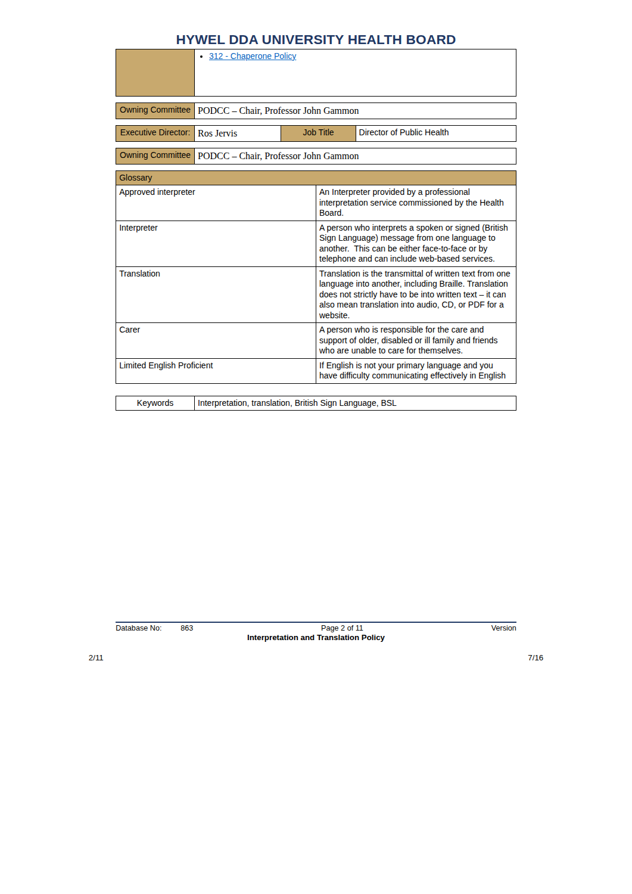HYWEL DDA UNIVERSITY HEALTH BOARD
| | 312 - Chaperone Policy |
| Owning Committee | PODCC – Chair, Professor John Gammon |
| Executive Director: | Ros Jervis | Job Title | Director of Public Health |
| Owning Committee | PODCC – Chair, Professor John Gammon |
| Glossary |
| Approved interpreter | An Interpreter provided by a professional interpretation service commissioned by the Health Board. |
| Interpreter | A person who interprets a spoken or signed (British Sign Language) message from one language to another. This can be either face-to-face or by telephone and can include web-based services. |
| Translation | Translation is the transmittal of written text from one language into another, including Braille. Translation does not strictly have to be into written text – it can also mean translation into audio, CD, or PDF for a website. |
| Carer | A person who is responsible for the care and support of older, disabled or ill family and friends who are unable to care for themselves. |
| Limited English Proficient | If English is not your primary language and you have difficulty communicating effectively in English |
| Keywords | Interpretation, translation, British Sign Language, BSL |
Database No: 863
Page 2 of 11
Version
Interpretation and Translation Policy
2/11
7/16